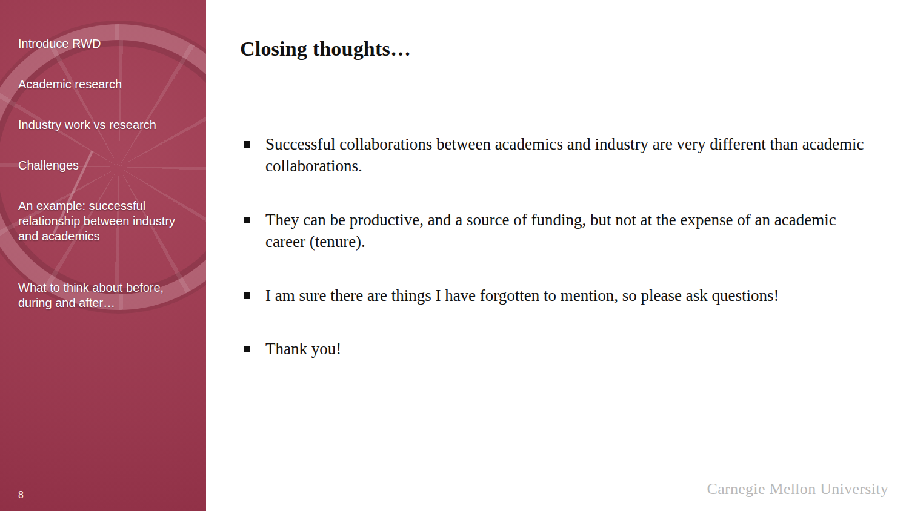Introduce RWD
Academic research
Industry work vs research
Challenges
An example: successful relationship between industry and academics
What to think about before, during and after…
8
Closing thoughts…
Successful collaborations between academics and industry are very different than academic collaborations.
They can be productive, and a source of funding, but not at the expense of an academic career (tenure).
I am sure there are things I have forgotten to mention, so please ask questions!
Thank you!
Carnegie Mellon University